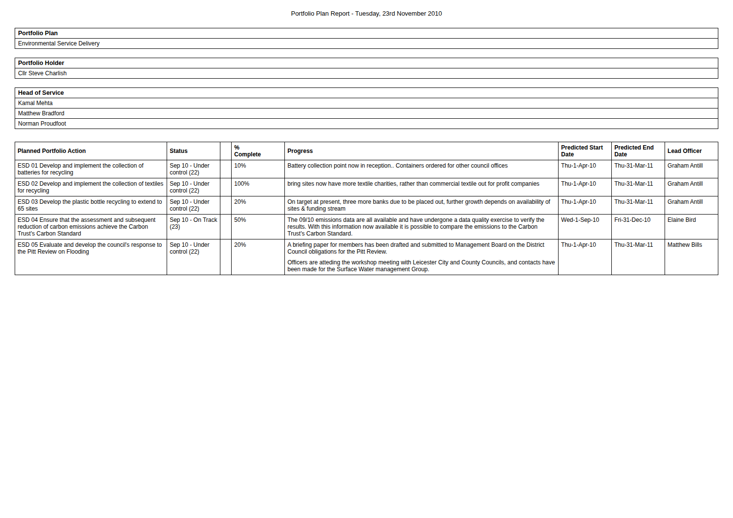Portfolio Plan Report - Tuesday, 23rd November 2010
| Portfolio Plan |
| --- |
| Environmental Service Delivery |
| Portfolio Holder |
| --- |
| Cllr Steve Charlish |
| Head of Service |
| --- |
| Kamal Mehta |
| Matthew Bradford |
| Norman Proudfoot |
| Planned Portfolio Action | Status | | % Complete | Progress | Predicted Start Date | Predicted End Date | Lead Officer |
| --- | --- | --- | --- | --- | --- | --- | --- |
| ESD 01 Develop and implement the collection of batteries for recycling | Sep 10 - Under control (22) | | 10% | Battery collection point now in reception.. Containers ordered for other council offices | Thu-1-Apr-10 | Thu-31-Mar-11 | Graham Antill |
| ESD 02 Develop and implement the collection of textiles for recycling | Sep 10 - Under control (22) | | 100% | bring sites now have more textile charities, rather than commercial textile out for profit companies | Thu-1-Apr-10 | Thu-31-Mar-11 | Graham Antill |
| ESD 03 Develop the plastic bottle recycling to extend to 65 sites | Sep 10 - Under control (22) | | 20% | On target at present, three more banks due to be placed out, further growth depends on availability of sites & funding stream | Thu-1-Apr-10 | Thu-31-Mar-11 | Graham Antill |
| ESD 04 Ensure that the assessment and subsequent reduction of carbon emissions achieve the Carbon Trust's Carbon Standard | Sep 10 - On Track (23) | | 50% | The 09/10 emissions data are all available and have undergone a data quality exercise to verify the results. With this information now available it is possible to compare the emissions to the Carbon Trust's Carbon Standard. | Wed-1-Sep-10 | Fri-31-Dec-10 | Elaine Bird |
| ESD 05 Evaluate and develop the council's response to the Pitt Review on Flooding | Sep 10 - Under control (22) | | 20% | A briefing paper for members has been drafted and submitted to Management Board on the District Council obligations for the Pitt Review. Officers are atteding the workshop meeting with Leicester City and County Councils, and contacts have been made for the Surface Water management Group. | Thu-1-Apr-10 | Thu-31-Mar-11 | Matthew Bills |